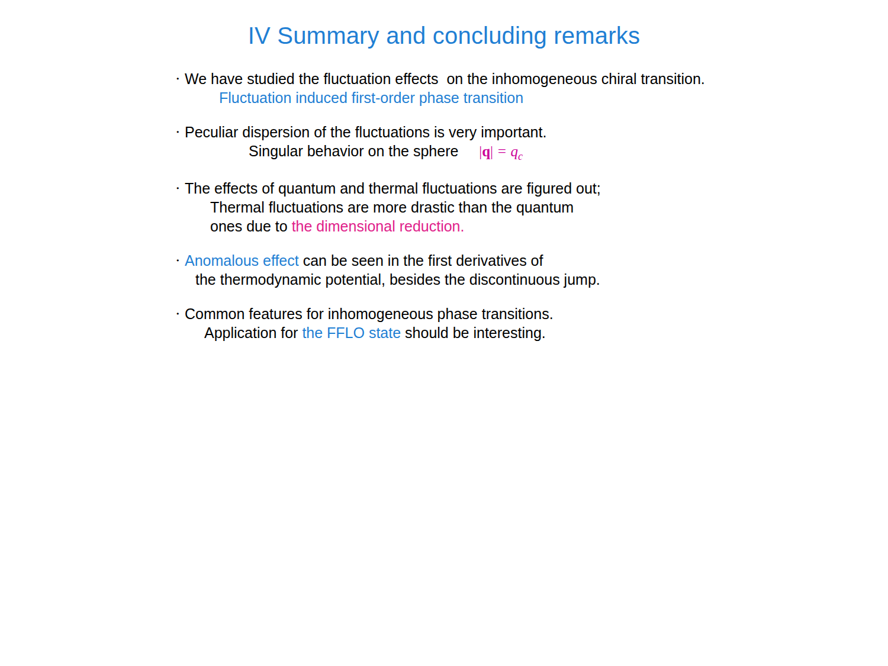IV Summary and concluding remarks
・We have studied the fluctuation effects on the inhomogeneous chiral transition.
Fluctuation induced first-order phase transition
・Peculiar dispersion of the fluctuations is very important.
Singular behavior on the sphere |q| = qc
・The effects of quantum and thermal fluctuations are figured out;
Thermal fluctuations are more drastic than the quantum
ones due to the dimensional reduction.
・Anomalous effect can be seen in the first derivatives of
the thermodynamic potential, besides the discontinuous jump.
・Common features for inhomogeneous phase transitions.
Application for the FFLO state should be interesting.